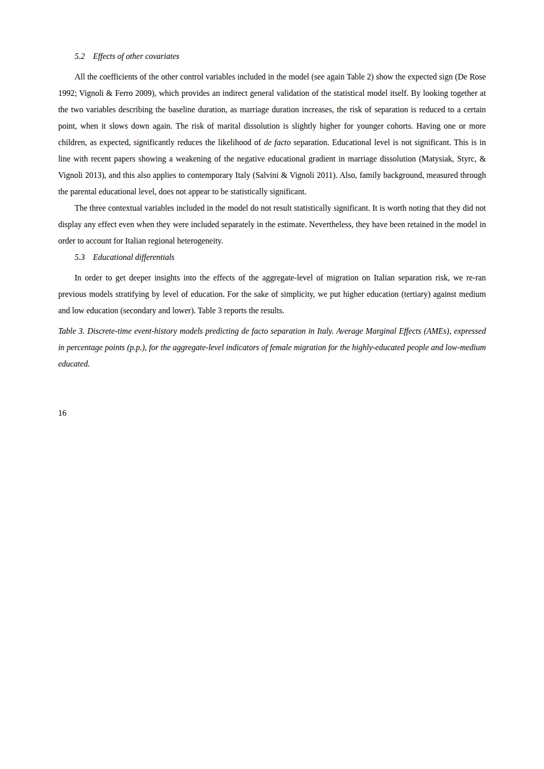5.2 Effects of other covariates
All the coefficients of the other control variables included in the model (see again Table 2) show the expected sign (De Rose 1992; Vignoli & Ferro 2009), which provides an indirect general validation of the statistical model itself. By looking together at the two variables describing the baseline duration, as marriage duration increases, the risk of separation is reduced to a certain point, when it slows down again. The risk of marital dissolution is slightly higher for younger cohorts. Having one or more children, as expected, significantly reduces the likelihood of de facto separation. Educational level is not significant. This is in line with recent papers showing a weakening of the negative educational gradient in marriage dissolution (Matysiak, Styrc, & Vignoli 2013), and this also applies to contemporary Italy (Salvini & Vignoli 2011). Also, family background, measured through the parental educational level, does not appear to be statistically significant.
The three contextual variables included in the model do not result statistically significant. It is worth noting that they did not display any effect even when they were included separately in the estimate. Nevertheless, they have been retained in the model in order to account for Italian regional heterogeneity.
5.3 Educational differentials
In order to get deeper insights into the effects of the aggregate-level of migration on Italian separation risk, we re-ran previous models stratifying by level of education. For the sake of simplicity, we put higher education (tertiary) against medium and low education (secondary and lower). Table 3 reports the results.
Table 3. Discrete-time event-history models predicting de facto separation in Italy. Average Marginal Effects (AMEs), expressed in percentage points (p.p.), for the aggregate-level indicators of female migration for the highly-educated people and low-medium educated.
16